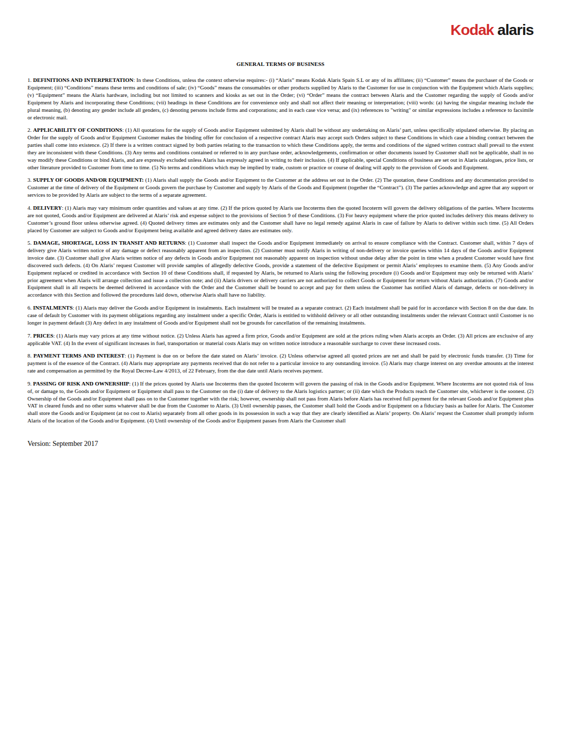Kodak alaris
GENERAL TERMS OF BUSINESS
1. DEFINITIONS AND INTERPRETATION: In these Conditions, unless the context otherwise requires:- (i) “Alaris” means Kodak Alaris Spain S.L or any of its affiliates; (ii) “Customer” means the purchaser of the Goods or Equipment; (iii) “Conditions” means these terms and conditions of sale; (iv) “Goods” means the consumables or other products supplied by Alaris to the Customer for use in conjunction with the Equipment which Alaris supplies; (v) “Equipment” means the Alaris hardware, including but not limited to scanners and kiosks as set out in the Order; (vi) “Order” means the contract between Alaris and the Customer regarding the supply of Goods and/or Equipment by Alaris and incorporating these Conditions; (vii) headings in these Conditions are for convenience only and shall not affect their meaning or interpretation; (viii) words: (a) having the singular meaning include the plural meaning, (b) denoting any gender include all genders, (c) denoting persons include firms and corporations; and in each case vice versa; and (ix) references to "writing" or similar expressions includes a reference to facsimile or electronic mail.
2. APPLICABILITY OF CONDITIONS: (1) All quotations for the supply of Goods and/or Equipment submitted by Alaris shall be without any undertaking on Alaris’ part, unless specifically stipulated otherwise. By placing an Order for the supply of Goods and/or Equipment Customer makes the binding offer for conclusion of a respective contract Alaris may accept such Orders subject to these Conditions in which case a binding contract between the parties shall come into existence. (2) If there is a written contract signed by both parties relating to the transaction to which these Conditions apply, the terms and conditions of the signed written contract shall prevail to the extent they are inconsistent with these Conditions. (3) Any terms and conditions contained or referred to in any purchase order, acknowledgements, confirmation or other documents issued by Customer shall not be applicable, shall in no way modify these Conditions or bind Alaris, and are expressly excluded unless Alaris has expressly agreed in writing to their inclusion. (4) If applicable, special Conditions of business are set out in Alaris catalogues, price lists, or other literature provided to Customer from time to time. (5) No terms and conditions which may be implied by trade, custom or practice or course of dealing will apply to the provision of Goods and Equipment.
3. SUPPLY OF GOODS AND/OR EQUIPMENT: (1) Alaris shall supply the Goods and/or Equipment to the Customer at the address set out in the Order. (2) The quotation, these Conditions and any documentation provided to Customer at the time of delivery of the Equipment or Goods govern the purchase by Customer and supply by Alaris of the Goods and Equipment (together the “Contract”). (3) The parties acknowledge and agree that any support or services to be provided by Alaris are subject to the terms of a separate agreement.
4. DELIVERY: (1) Alaris may vary minimum order quantities and values at any time. (2) If the prices quoted by Alaris use Incoterms then the quoted Incoterm will govern the delivery obligations of the parties. Where Incoterms are not quoted, Goods and/or Equipment are delivered at Alaris’ risk and expense subject to the provisions of Section 9 of these Conditions. (3) For heavy equipment where the price quoted includes delivery this means delivery to Customer’s ground floor unless otherwise agreed. (4) Quoted delivery times are estimates only and the Customer shall have no legal remedy against Alaris in case of failure by Alaris to deliver within such time. (5) All Orders placed by Customer are subject to Goods and/or Equipment being available and agreed delivery dates are estimates only.
5. DAMAGE, SHORTAGE, LOSS IN TRANSIT AND RETURNS: (1) Customer shall inspect the Goods and/or Equipment immediately on arrival to ensure compliance with the Contract. Customer shall, within 7 days of delivery give Alaris written notice of any damage or defect reasonably apparent from an inspection. (2) Customer must notify Alaris in writing of non-delivery or invoice queries within 14 days of the Goods and/or Equipment invoice date. (3) Customer shall give Alaris written notice of any defects in Goods and/or Equipment not reasonably apparent on inspection without undue delay after the point in time when a prudent Customer would have first discovered such defects. (4) On Alaris’ request Customer will provide samples of allegedly defective Goods, provide a statement of the defective Equipment or permit Alaris’ employees to examine them. (5) Any Goods and/or Equipment replaced or credited in accordance with Section 10 of these Conditions shall, if requested by Alaris, be returned to Alaris using the following procedure (i) Goods and/or Equipment may only be returned with Alaris’ prior agreement when Alaris will arrange collection and issue a collection note; and (ii) Alaris drivers or delivery carriers are not authorized to collect Goods or Equipment for return without Alaris authorization. (7) Goods and/or Equipment shall in all respects be deemed delivered in accordance with the Order and the Customer shall be bound to accept and pay for them unless the Customer has notified Alaris of damage, defects or non-delivery in accordance with this Section and followed the procedures laid down, otherwise Alaris shall have no liability.
6. INSTALMENTS: (1) Alaris may deliver the Goods and/or Equipment in instalments. Each instalment will be treated as a separate contract. (2) Each instalment shall be paid for in accordance with Section 8 on the due date. In case of default by Customer with its payment obligations regarding any instalment under a specific Order, Alaris is entitled to withhold delivery or all other outstanding instalments under the relevant Contract until Customer is no longer in payment default (3) Any defect in any instalment of Goods and/or Equipment shall not be grounds for cancellation of the remaining instalments.
7. PRICES: (1) Alaris may vary prices at any time without notice. (2) Unless Alaris has agreed a firm price, Goods and/or Equipment are sold at the prices ruling when Alaris accepts an Order. (3) All prices are exclusive of any applicable VAT. (4) In the event of significant increases in fuel, transportation or material costs Alaris may on written notice introduce a reasonable surcharge to cover these increased costs.
8. PAYMENT TERMS AND INTEREST: (1) Payment is due on or before the date stated on Alaris’ invoice. (2) Unless otherwise agreed all quoted prices are net and shall be paid by electronic funds transfer. (3) Time for payment is of the essence of the Contract. (4) Alaris may appropriate any payments received that do not refer to a particular invoice to any outstanding invoice. (5) Alaris may charge interest on any overdue amounts at the interest rate and compensation as permitted by the Royal Decree-Law 4/2013, of 22 February, from the due date until Alaris receives payment.
9. PASSING OF RISK AND OWNERSHIP: (1) If the prices quoted by Alaris use Incoterms then the quoted Incoterm will govern the passing of risk in the Goods and/or Equipment. Where Incoterms are not quoted risk of loss of, or damage to, the Goods and/or Equipment or Equipment shall pass to the Customer on the (i) date of delivery to the Alaris logistics partner; or (ii) date which the Products reach the Customer site, whichever is the soonest. (2) Ownership of the Goods and/or Equipment shall pass on to the Customer together with the risk; however, ownership shall not pass from Alaris before Alaris has received full payment for the relevant Goods and/or Equipment plus VAT in cleared funds and no other sums whatever shall be due from the Customer to Alaris. (3) Until ownership passes, the Customer shall hold the Goods and/or Equipment on a fiduciary basis as bailee for Alaris. The Customer shall store the Goods and/or Equipment (at no cost to Alaris) separately from all other goods in its possession in such a way that they are clearly identified as Alaris’ property. On Alaris’ request the Customer shall promptly inform Alaris of the location of the Goods and/or Equipment. (4) Until ownership of the Goods and/or Equipment passes from Alaris the Customer shall
Version: September 2017